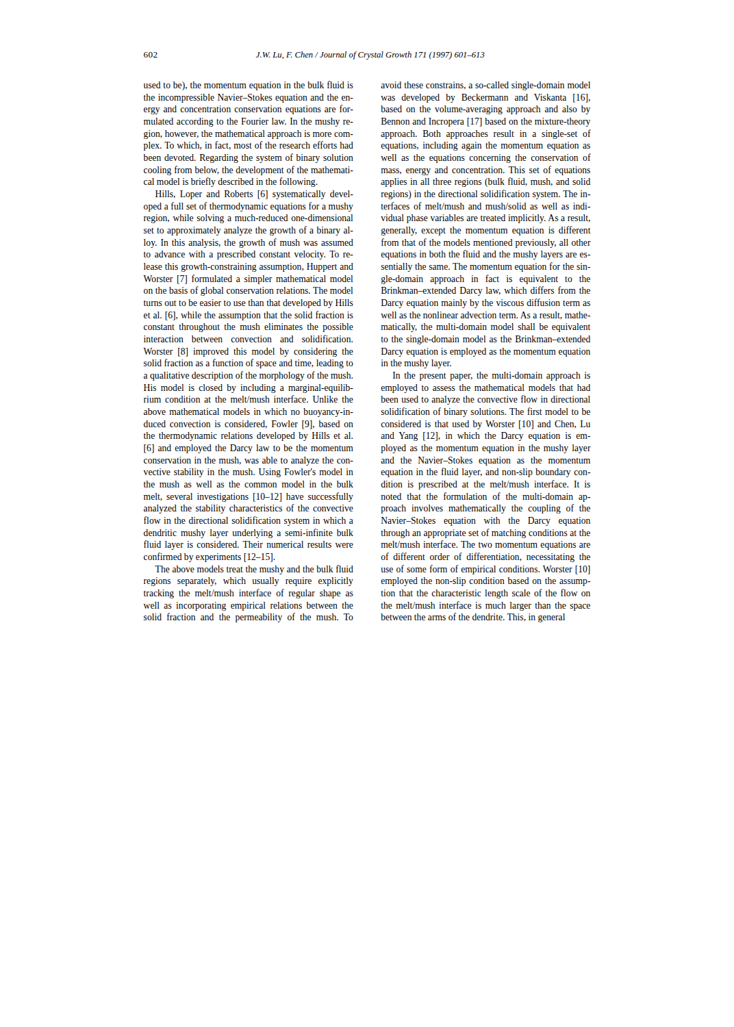602 J.W. Lu, F. Chen / Journal of Crystal Growth 171 (1997) 601–613
used to be), the momentum equation in the bulk fluid is the incompressible Navier–Stokes equation and the energy and concentration conservation equations are formulated according to the Fourier law. In the mushy region, however, the mathematical approach is more complex. To which, in fact, most of the research efforts had been devoted. Regarding the system of binary solution cooling from below, the development of the mathematical model is briefly described in the following.
Hills, Loper and Roberts [6] systematically developed a full set of thermodynamic equations for a mushy region, while solving a much-reduced one-dimensional set to approximately analyze the growth of a binary alloy. In this analysis, the growth of mush was assumed to advance with a prescribed constant velocity. To release this growth-constraining assumption, Huppert and Worster [7] formulated a simpler mathematical model on the basis of global conservation relations. The model turns out to be easier to use than that developed by Hills et al. [6], while the assumption that the solid fraction is constant throughout the mush eliminates the possible interaction between convection and solidification. Worster [8] improved this model by considering the solid fraction as a function of space and time, leading to a qualitative description of the morphology of the mush. His model is closed by including a marginal-equilibrium condition at the melt/mush interface. Unlike the above mathematical models in which no buoyancy-induced convection is considered, Fowler [9], based on the thermodynamic relations developed by Hills et al. [6] and employed the Darcy law to be the momentum conservation in the mush, was able to analyze the convective stability in the mush. Using Fowler's model in the mush as well as the common model in the bulk melt, several investigations [10–12] have successfully analyzed the stability characteristics of the convective flow in the directional solidification system in which a dendritic mushy layer underlying a semi-infinite bulk fluid layer is considered. Their numerical results were confirmed by experiments [12–15].
The above models treat the mushy and the bulk fluid regions separately, which usually require explicitly tracking the melt/mush interface of regular shape as well as incorporating empirical relations between the solid fraction and the permeability of the mush. To avoid these constrains, a so-called single-domain model was developed by Beckermann and Viskanta [16], based on the volume-averaging approach and also by Bennon and Incropera [17] based on the mixture-theory approach. Both approaches result in a single-set of equations, including again the momentum equation as well as the equations concerning the conservation of mass, energy and concentration. This set of equations applies in all three regions (bulk fluid, mush, and solid regions) in the directional solidification system. The interfaces of melt/mush and mush/solid as well as individual phase variables are treated implicitly. As a result, generally, except the momentum equation is different from that of the models mentioned previously, all other equations in both the fluid and the mushy layers are essentially the same. The momentum equation for the single-domain approach in fact is equivalent to the Brinkman–extended Darcy law, which differs from the Darcy equation mainly by the viscous diffusion term as well as the nonlinear advection term. As a result, mathematically, the multi-domain model shall be equivalent to the single-domain model as the Brinkman–extended Darcy equation is employed as the momentum equation in the mushy layer.
In the present paper, the multi-domain approach is employed to assess the mathematical models that had been used to analyze the convective flow in directional solidification of binary solutions. The first model to be considered is that used by Worster [10] and Chen, Lu and Yang [12], in which the Darcy equation is employed as the momentum equation in the mushy layer and the Navier–Stokes equation as the momentum equation in the fluid layer, and non-slip boundary condition is prescribed at the melt/mush interface. It is noted that the formulation of the multi-domain approach involves mathematically the coupling of the Navier–Stokes equation with the Darcy equation through an appropriate set of matching conditions at the melt/mush interface. The two momentum equations are of different order of differentiation, necessitating the use of some form of empirical conditions. Worster [10] employed the non-slip condition based on the assumption that the characteristic length scale of the flow on the melt/mush interface is much larger than the space between the arms of the dendrite. This, in general